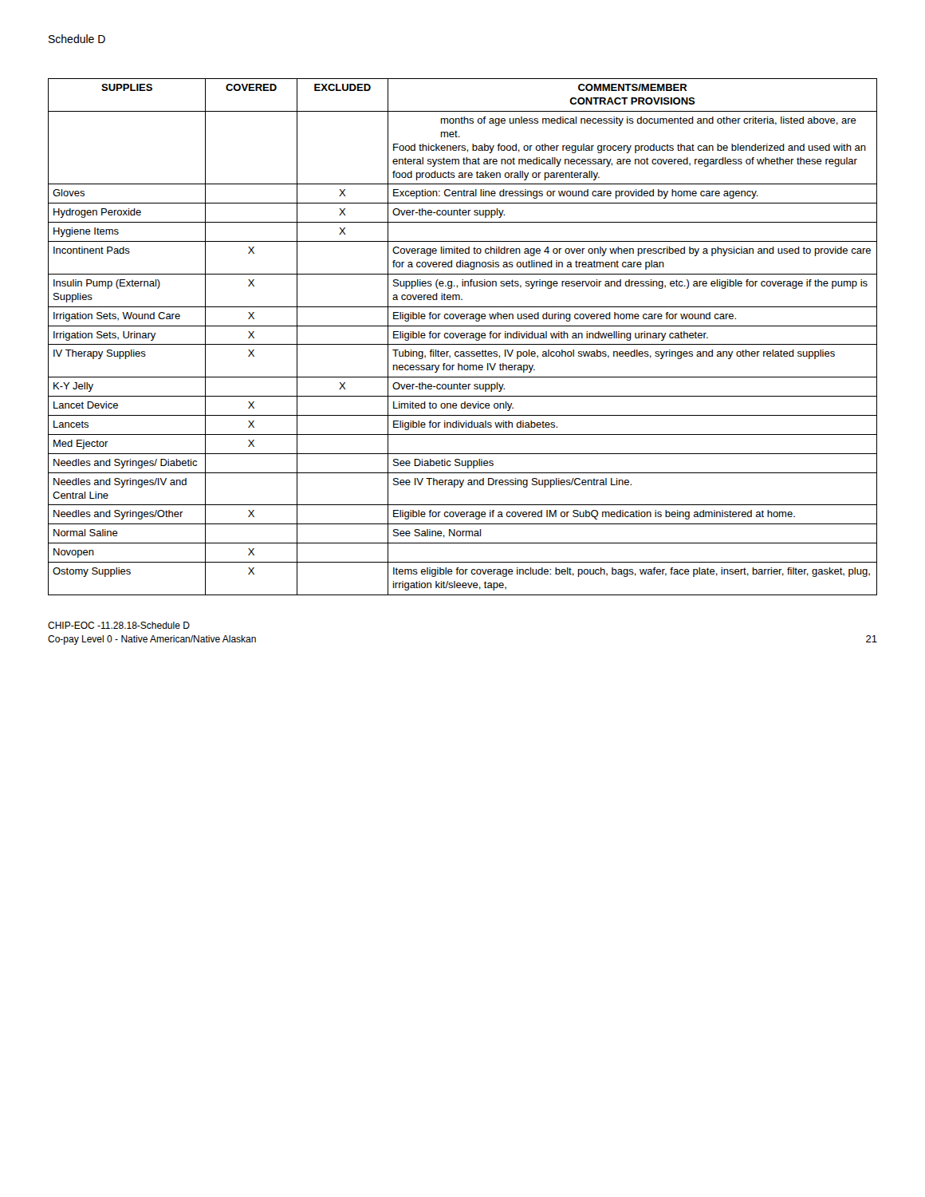Schedule D
| SUPPLIES | COVERED | EXCLUDED | COMMENTS/MEMBER CONTRACT PROVISIONS |
| --- | --- | --- | --- |
| | | | months of age unless medical necessity is documented and other criteria, listed above, are met. Food thickeners, baby food, or other regular grocery products that can be blenderized and used with an enteral system that are not medically necessary, are not covered, regardless of whether these regular food products are taken orally or parenterally. |
| Gloves | | X | Exception: Central line dressings or wound care provided by home care agency. |
| Hydrogen Peroxide | | X | Over-the-counter supply. |
| Hygiene Items | | X | |
| Incontinent Pads | X | | Coverage limited to children age 4 or over only when prescribed by a physician and used to provide care for a covered diagnosis as outlined in a treatment care plan |
| Insulin Pump (External) Supplies | X | | Supplies (e.g., infusion sets, syringe reservoir and dressing, etc.) are eligible for coverage if the pump is a covered item. |
| Irrigation Sets, Wound Care | X | | Eligible for coverage when used during covered home care for wound care. |
| Irrigation Sets, Urinary | X | | Eligible for coverage for individual with an indwelling urinary catheter. |
| IV Therapy Supplies | X | | Tubing, filter, cassettes, IV pole, alcohol swabs, needles, syringes and any other related supplies necessary for home IV therapy. |
| K-Y Jelly | | X | Over-the-counter supply. |
| Lancet Device | X | | Limited to one device only. |
| Lancets | X | | Eligible for individuals with diabetes. |
| Med Ejector | X | | |
| Needles and Syringes/ Diabetic | | | See Diabetic Supplies |
| Needles and Syringes/IV and Central Line | | | See IV Therapy and Dressing Supplies/Central Line. |
| Needles and Syringes/Other | X | | Eligible for coverage if a covered IM or SubQ medication is being administered at home. |
| Normal Saline | | | See Saline, Normal |
| Novopen | X | | |
| Ostomy Supplies | X | | Items eligible for coverage include: belt, pouch, bags, wafer, face plate, insert, barrier, filter, gasket, plug, irrigation kit/sleeve, tape, |
CHIP-EOC -11.28.18-Schedule D
Co-pay Level 0 - Native American/Native Alaskan
21